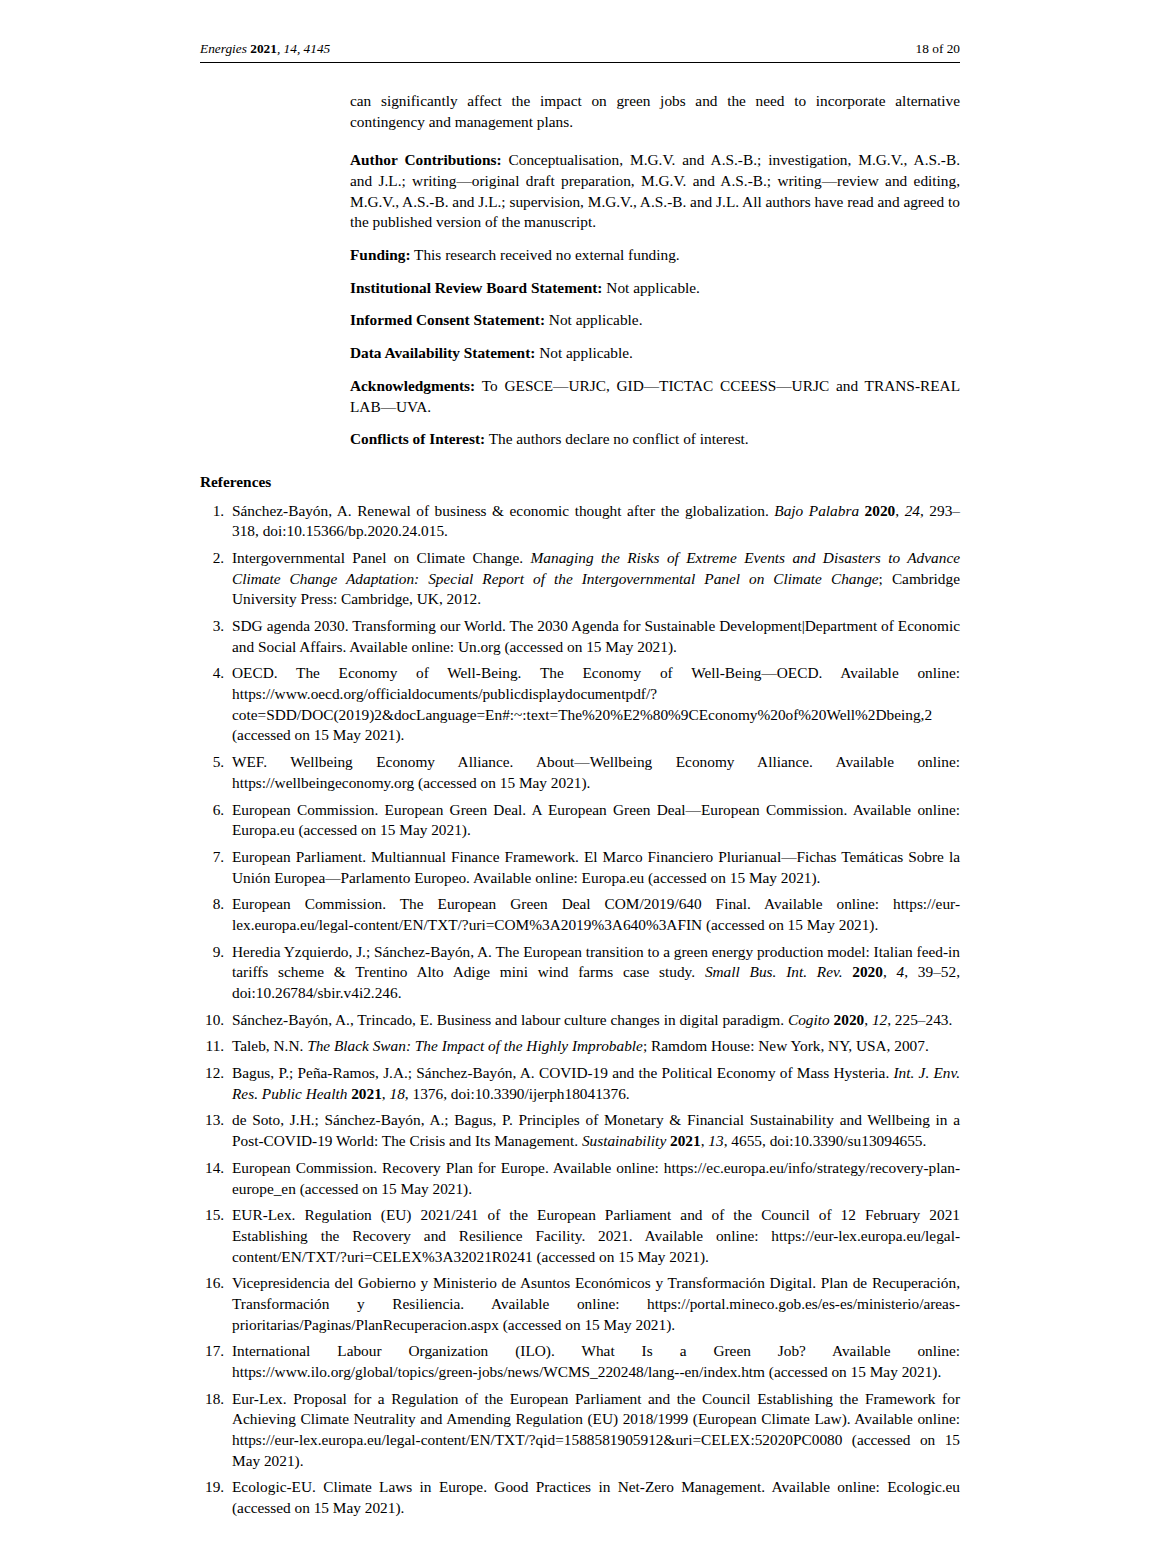Energies 2021, 14, 4145 18 of 20
can significantly affect the impact on green jobs and the need to incorporate alternative contingency and management plans.
Author Contributions: Conceptualisation, M.G.V. and A.S.-B.; investigation, M.G.V., A.S.-B. and J.L.; writing—original draft preparation, M.G.V. and A.S.-B.; writing—review and editing, M.G.V., A.S.-B. and J.L.; supervision, M.G.V., A.S.-B. and J.L. All authors have read and agreed to the published version of the manuscript.
Funding: This research received no external funding.
Institutional Review Board Statement: Not applicable.
Informed Consent Statement: Not applicable.
Data Availability Statement: Not applicable.
Acknowledgments: To GESCE—URJC, GID—TICTAC CCEESS—URJC and TRANS-REAL LAB—UVA.
Conflicts of Interest: The authors declare no conflict of interest.
References
Sánchez-Bayón, A. Renewal of business & economic thought after the globalization. Bajo Palabra 2020, 24, 293–318, doi:10.15366/bp.2020.24.015.
Intergovernmental Panel on Climate Change. Managing the Risks of Extreme Events and Disasters to Advance Climate Change Adaptation: Special Report of the Intergovernmental Panel on Climate Change; Cambridge University Press: Cambridge, UK, 2012.
SDG agenda 2030. Transforming our World. The 2030 Agenda for Sustainable Development|Department of Economic and Social Affairs. Available online: Un.org (accessed on 15 May 2021).
OECD. The Economy of Well-Being. The Economy of Well-Being—OECD. Available online: https://www.oecd.org/officialdocuments/publicdisplaydocumentpdf/?cote=SDD/DOC(2019)2&docLanguage=En#:~:text=The%20%E2%80%9CEconomy%20of%20Well%2Dbeing,2 (accessed on 15 May 2021).
WEF. Wellbeing Economy Alliance. About—Wellbeing Economy Alliance. Available online: https://wellbeingeconomy.org (accessed on 15 May 2021).
European Commission. European Green Deal. A European Green Deal—European Commission. Available online: Europa.eu (accessed on 15 May 2021).
European Parliament. Multiannual Finance Framework. El Marco Financiero Plurianual—Fichas Temáticas Sobre la Unión Europea—Parlamento Europeo. Available online: Europa.eu (accessed on 15 May 2021).
European Commission. The European Green Deal COM/2019/640 Final. Available online: https://eur-lex.europa.eu/legal-content/EN/TXT/?uri=COM%3A2019%3A640%3AFIN (accessed on 15 May 2021).
Heredia Yzquierdo, J.; Sánchez-Bayón, A. The European transition to a green energy production model: Italian feed-in tariffs scheme & Trentino Alto Adige mini wind farms case study. Small Bus. Int. Rev. 2020, 4, 39–52, doi:10.26784/sbir.v4i2.246.
Sánchez-Bayón, A., Trincado, E. Business and labour culture changes in digital paradigm. Cogito 2020, 12, 225–243.
Taleb, N.N. The Black Swan: The Impact of the Highly Improbable; Ramdom House: New York, NY, USA, 2007.
Bagus, P.; Peña-Ramos, J.A.; Sánchez-Bayón, A. COVID-19 and the Political Economy of Mass Hysteria. Int. J. Env. Res. Public Health 2021, 18, 1376, doi:10.3390/ijerph18041376.
de Soto, J.H.; Sánchez-Bayón, A.; Bagus, P. Principles of Monetary & Financial Sustainability and Wellbeing in a Post-COVID-19 World: The Crisis and Its Management. Sustainability 2021, 13, 4655, doi:10.3390/su13094655.
European Commission. Recovery Plan for Europe. Available online: https://ec.europa.eu/info/strategy/recovery-plan-europe_en (accessed on 15 May 2021).
EUR-Lex. Regulation (EU) 2021/241 of the European Parliament and of the Council of 12 February 2021 Establishing the Recovery and Resilience Facility. 2021. Available online: https://eur-lex.europa.eu/legal-content/EN/TXT/?uri=CELEX%3A32021R0241 (accessed on 15 May 2021).
Vicepresidencia del Gobierno y Ministerio de Asuntos Económicos y Transformación Digital. Plan de Recuperación, Transformación y Resiliencia. Available online: https://portal.mineco.gob.es/es-es/ministerio/areas-prioritarias/Paginas/PlanRecuperacion.aspx (accessed on 15 May 2021).
International Labour Organization (ILO). What Is a Green Job? Available online: https://www.ilo.org/global/topics/green-jobs/news/WCMS_220248/lang--en/index.htm (accessed on 15 May 2021).
Eur-Lex. Proposal for a Regulation of the European Parliament and the Council Establishing the Framework for Achieving Climate Neutrality and Amending Regulation (EU) 2018/1999 (European Climate Law). Available online: https://eur-lex.europa.eu/legal-content/EN/TXT/?qid=1588581905912&uri=CELEX:52020PC0080 (accessed on 15 May 2021).
Ecologic-EU. Climate Laws in Europe. Good Practices in Net-Zero Management. Available online: Ecologic.eu (accessed on 15 May 2021).